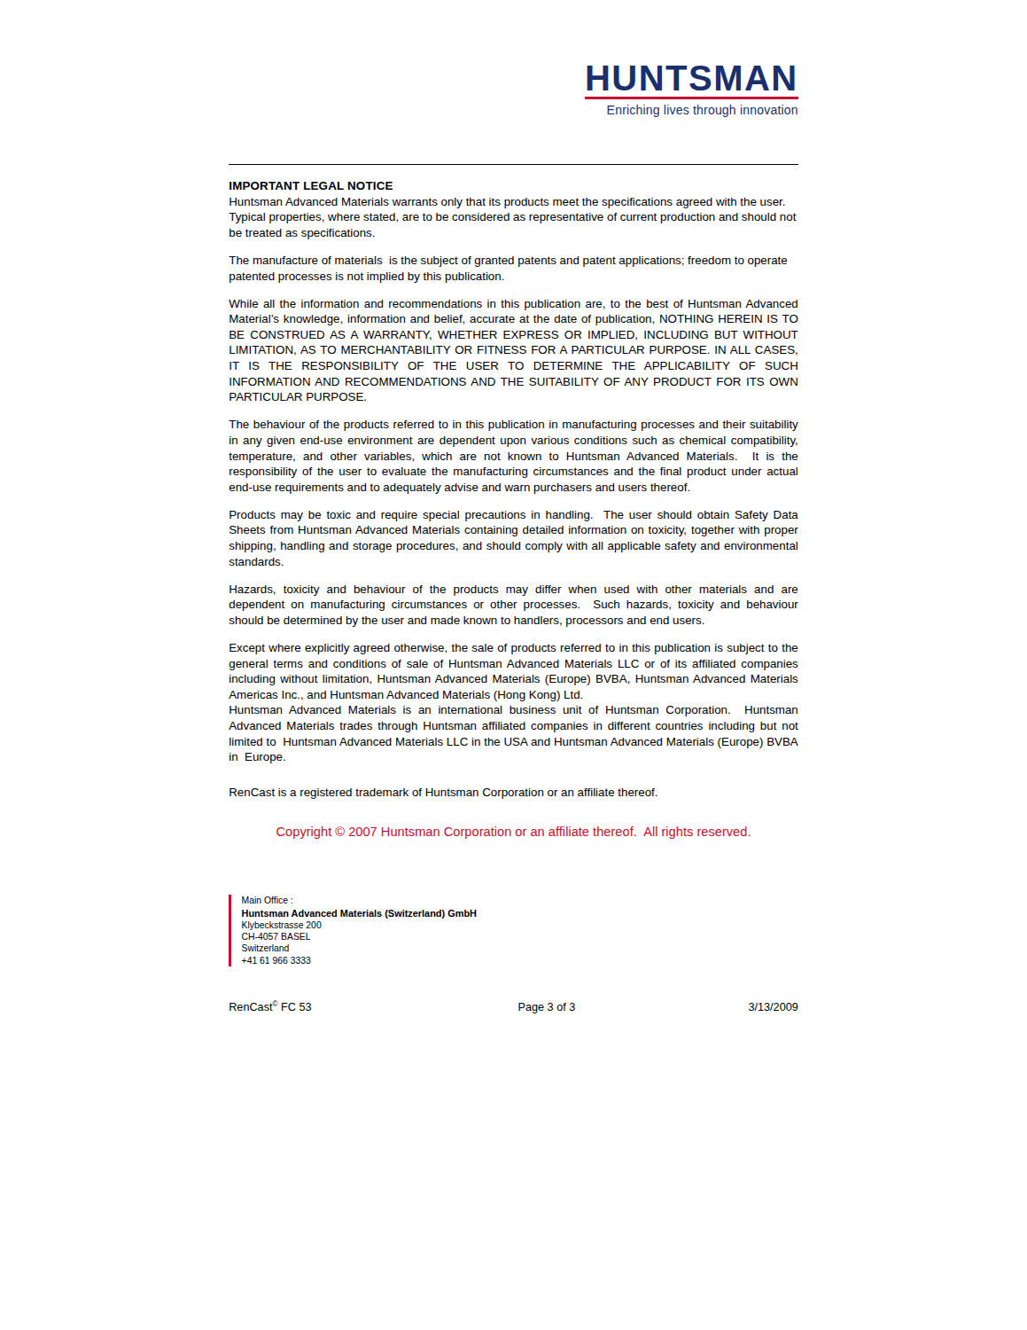HUNTSMAN
Enriching lives through innovation
IMPORTANT LEGAL NOTICE
Huntsman Advanced Materials warrants only that its products meet the specifications agreed with the user. Typical properties, where stated, are to be considered as representative of current production and should not be treated as specifications.
The manufacture of materials is the subject of granted patents and patent applications; freedom to operate patented processes is not implied by this publication.
While all the information and recommendations in this publication are, to the best of Huntsman Advanced Material’s knowledge, information and belief, accurate at the date of publication, NOTHING HEREIN IS TO BE CONSTRUED AS A WARRANTY, WHETHER EXPRESS OR IMPLIED, INCLUDING BUT WITHOUT LIMITATION, AS TO MERCHANTABILITY OR FITNESS FOR A PARTICULAR PURPOSE. IN ALL CASES, IT IS THE RESPONSIBILITY OF THE USER TO DETERMINE THE APPLICABILITY OF SUCH INFORMATION AND RECOMMENDATIONS AND THE SUITABILITY OF ANY PRODUCT FOR ITS OWN PARTICULAR PURPOSE.
The behaviour of the products referred to in this publication in manufacturing processes and their suitability in any given end-use environment are dependent upon various conditions such as chemical compatibility, temperature, and other variables, which are not known to Huntsman Advanced Materials. It is the responsibility of the user to evaluate the manufacturing circumstances and the final product under actual end-use requirements and to adequately advise and warn purchasers and users thereof.
Products may be toxic and require special precautions in handling. The user should obtain Safety Data Sheets from Huntsman Advanced Materials containing detailed information on toxicity, together with proper shipping, handling and storage procedures, and should comply with all applicable safety and environmental standards.
Hazards, toxicity and behaviour of the products may differ when used with other materials and are dependent on manufacturing circumstances or other processes. Such hazards, toxicity and behaviour should be determined by the user and made known to handlers, processors and end users.
Except where explicitly agreed otherwise, the sale of products referred to in this publication is subject to the general terms and conditions of sale of Huntsman Advanced Materials LLC or of its affiliated companies including without limitation, Huntsman Advanced Materials (Europe) BVBA, Huntsman Advanced Materials Americas Inc., and Huntsman Advanced Materials (Hong Kong) Ltd.
Huntsman Advanced Materials is an international business unit of Huntsman Corporation. Huntsman Advanced Materials trades through Huntsman affiliated companies in different countries including but not limited to Huntsman Advanced Materials LLC in the USA and Huntsman Advanced Materials (Europe) BVBA in Europe.
RenCast is a registered trademark of Huntsman Corporation or an affiliate thereof.
Copyright © 2007 Huntsman Corporation or an affiliate thereof. All rights reserved.
Main Office :
Huntsman Advanced Materials (Switzerland) GmbH
Klybeckstrasse 200
CH-4057 BASEL
Switzerland
+41 61 966 3333
RenCast© FC 53
Page 3 of 3
3/13/2009